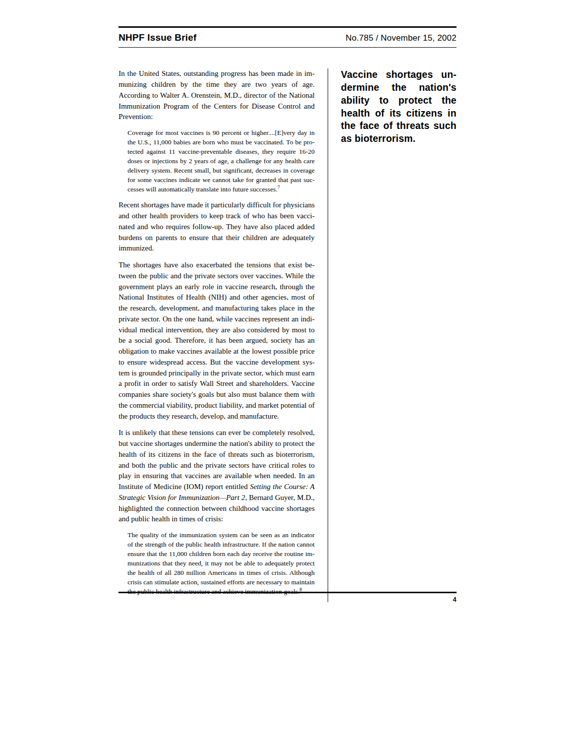NHPF Issue Brief
No.785 / November 15, 2002
In the United States, outstanding progress has been made in immunizing children by the time they are two years of age. According to Walter A. Orenstein, M.D., director of the National Immunization Program of the Centers for Disease Control and Prevention:
Coverage for most vaccines is 90 percent or higher....[E]very day in the U.S., 11,000 babies are born who must be vaccinated. To be protected against 11 vaccine-preventable diseases, they require 16-20 doses or injections by 2 years of age, a challenge for any health care delivery system. Recent small, but significant, decreases in coverage for some vaccines indicate we cannot take for granted that past successes will automatically translate into future successes.7
Recent shortages have made it particularly difficult for physicians and other health providers to keep track of who has been vaccinated and who requires follow-up. They have also placed added burdens on parents to ensure that their children are adequately immunized.
The shortages have also exacerbated the tensions that exist between the public and the private sectors over vaccines. While the government plays an early role in vaccine research, through the National Institutes of Health (NIH) and other agencies, most of the research, development, and manufacturing takes place in the private sector. On the one hand, while vaccines represent an individual medical intervention, they are also considered by most to be a social good. Therefore, it has been argued, society has an obligation to make vaccines available at the lowest possible price to ensure widespread access. But the vaccine development system is grounded principally in the private sector, which must earn a profit in order to satisfy Wall Street and shareholders. Vaccine companies share society's goals but also must balance them with the commercial viability, product liability, and market potential of the products they research, develop, and manufacture.
It is unlikely that these tensions can ever be completely resolved, but vaccine shortages undermine the nation's ability to protect the health of its citizens in the face of threats such as bioterrorism, and both the public and the private sectors have critical roles to play in ensuring that vaccines are available when needed. In an Institute of Medicine (IOM) report entitled Setting the Course: A Strategic Vision for Immunization—Part 2, Bernard Guyer, M.D., highlighted the connection between childhood vaccine shortages and public health in times of crisis:
The quality of the immunization system can be seen as an indicator of the strength of the public health infrastructure. If the nation cannot ensure that the 11,000 children born each day receive the routine immunizations that they need, it may not be able to adequately protect the health of all 280 million Americans in times of crisis. Although crisis can stimulate action, sustained efforts are necessary to maintain the public health infrastructure and achieve immunization goals.8
Vaccine shortages undermine the nation's ability to protect the health of its citizens in the face of threats such as bioterrorism.
4